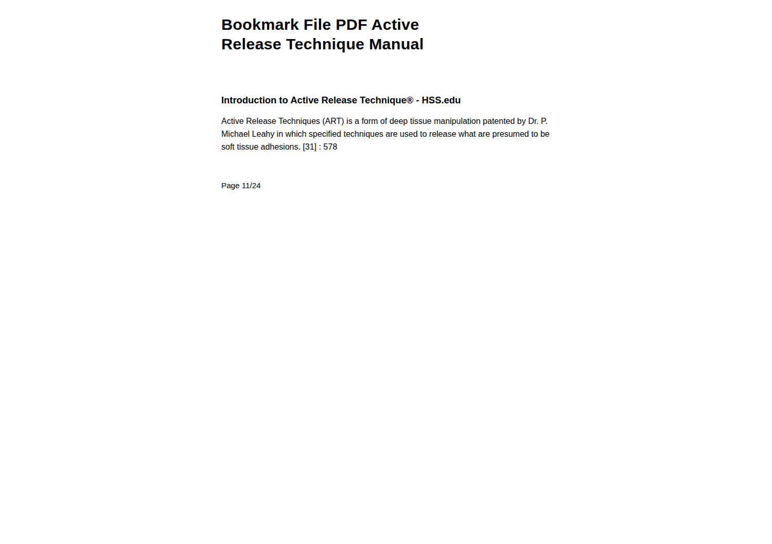Bookmark File PDF Active
Release Technique Manual
Introduction to Active Release Technique® - HSS.edu
Active Release Techniques (ART) is a form of deep tissue manipulation patented by Dr. P. Michael Leahy in which specified techniques are used to release what are presumed to be soft tissue adhesions. [31] : 578
Page 11/24